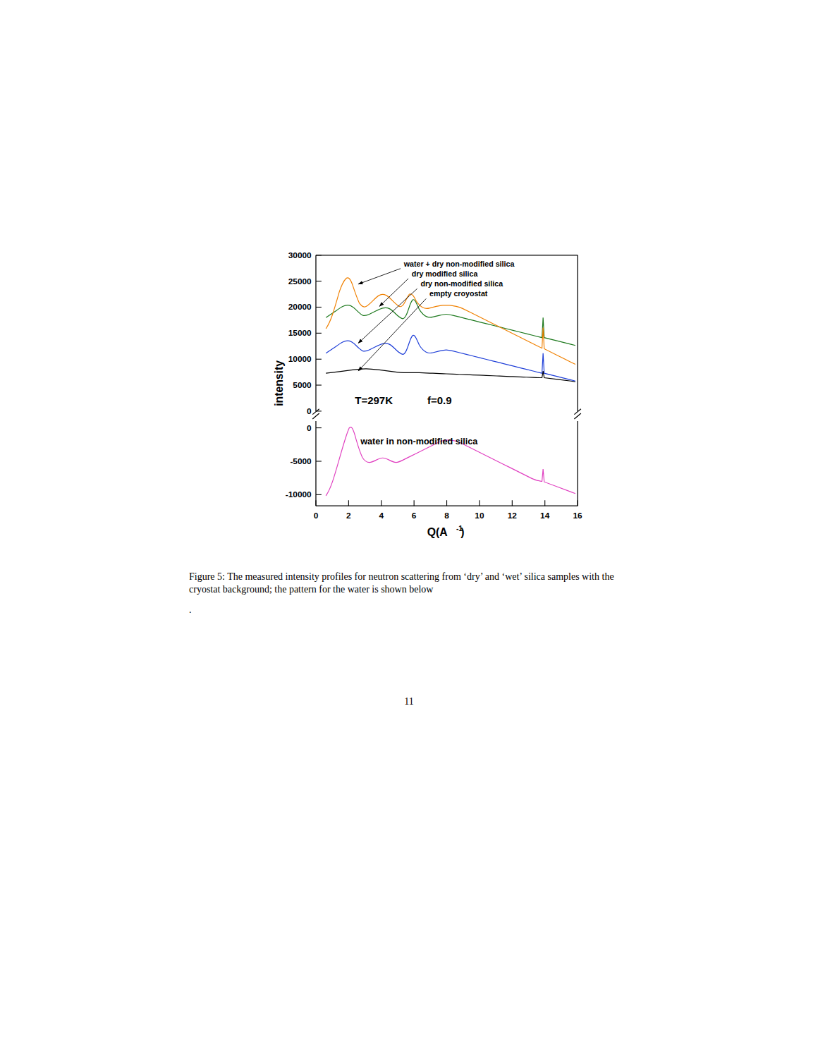30000 25000 20000 15000 10000 5000 0 0 -5000 -10000 0 2 4 6 8 10 12 14 16 intensity Q(A -1 ) water + dry non-modified silica dry modified silica dry non-modified silica empty croyostat T=297K f=0.9 water in non-modified silica
Figure 5: The measured intensity profiles for neutron scattering from ‘dry’ and ‘wet’ silica samples with the cryostat background; the pattern for the water is shown below
.
11